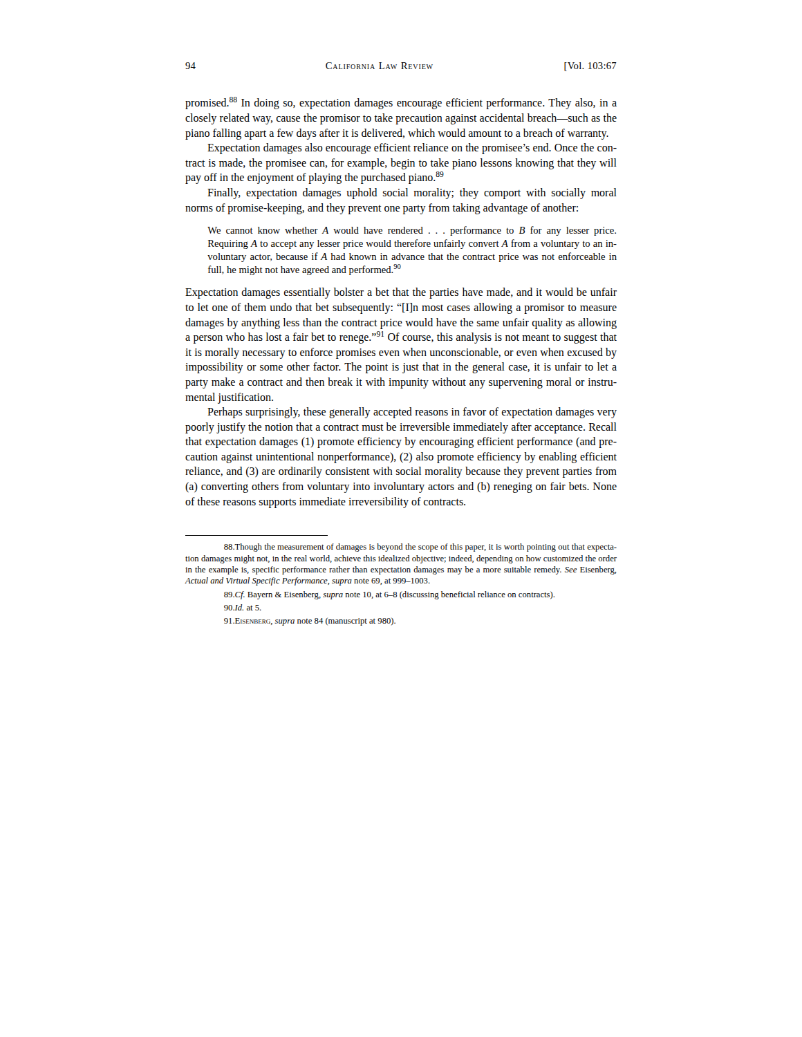94 California Law Review [Vol. 103:67
promised.88 In doing so, expectation damages encourage efficient performance. They also, in a closely related way, cause the promisor to take precaution against accidental breach—such as the piano falling apart a few days after it is delivered, which would amount to a breach of warranty.
Expectation damages also encourage efficient reliance on the promisee’s end. Once the contract is made, the promisee can, for example, begin to take piano lessons knowing that they will pay off in the enjoyment of playing the purchased piano.89
Finally, expectation damages uphold social morality; they comport with socially moral norms of promise-keeping, and they prevent one party from taking advantage of another:
We cannot know whether A would have rendered . . . performance to B for any lesser price. Requiring A to accept any lesser price would therefore unfairly convert A from a voluntary to an involuntary actor, because if A had known in advance that the contract price was not enforceable in full, he might not have agreed and performed.90
Expectation damages essentially bolster a bet that the parties have made, and it would be unfair to let one of them undo that bet subsequently: “[I]n most cases allowing a promisor to measure damages by anything less than the contract price would have the same unfair quality as allowing a person who has lost a fair bet to renege.”91 Of course, this analysis is not meant to suggest that it is morally necessary to enforce promises even when unconscionable, or even when excused by impossibility or some other factor. The point is just that in the general case, it is unfair to let a party make a contract and then break it with impunity without any supervening moral or instrumental justification.
Perhaps surprisingly, these generally accepted reasons in favor of expectation damages very poorly justify the notion that a contract must be irreversible immediately after acceptance. Recall that expectation damages (1) promote efficiency by encouraging efficient performance (and precaution against unintentional nonperformance), (2) also promote efficiency by enabling efficient reliance, and (3) are ordinarily consistent with social morality because they prevent parties from (a) converting others from voluntary into involuntary actors and (b) reneging on fair bets. None of these reasons supports immediate irreversibility of contracts.
88. Though the measurement of damages is beyond the scope of this paper, it is worth pointing out that expectation damages might not, in the real world, achieve this idealized objective; indeed, depending on how customized the order in the example is, specific performance rather than expectation damages may be a more suitable remedy. See Eisenberg, Actual and Virtual Specific Performance, supra note 69, at 999–1003.
89. Cf. Bayern & Eisenberg, supra note 10, at 6–8 (discussing beneficial reliance on contracts).
90. Id. at 5.
91. Eisenberg, supra note 84 (manuscript at 980).